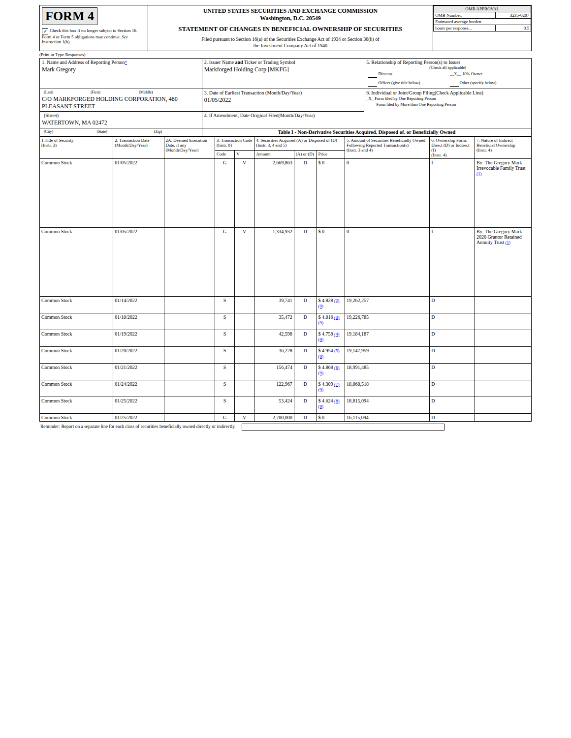| FORM 4 ✓ Check this box if no longer subject to Section 16. Form 4 or Form 5 obligations may continue. See Instruction 1(b). | UNITED STATES SECURITIES AND EXCHANGE COMMISSION Washington, D.C. 20549 STATEMENT OF CHANGES IN BENEFICIAL OWNERSHIP OF SECURITIES Filed pursuant to Section 16(a) of the Securities Exchange Act of 1934 or Section 30(h) of the Investment Company Act of 1940 | / OMB APPROVAL / / OMB Number: / 3235-0287 / / Estimated average burden / / hours per response... / 0.5 / |
(Print or Type Responses)
| 1. Name and Address of Reporting Person * Mark Gregory | 2. Issuer Name and Ticker or Trading Symbol Markforged Holding Corp [MKFG] | 5. Relationship of Reporting Person(s) to Issuer (Check all applicable) / Director / __X__ 10% Owner / / Officer (give title below) / Other (specify below) / |
| / (Last) / (First) / (Middle) / C/O MARKFORGED HOLDING CORPORATION, 480 PLEASANT STREET | 3. Date of Earliest Transaction (Month/Day/Year) 01/05/2022 | 6. Individual or Joint/Group Filing(Check Applicable Line) _X_ Form filed by One Reporting Person Form filed by More than One Reporting Person |
| (Street) WATERTOWN, MA 02472 | 4. If Amendment, Date Original Filed(Month/Day/Year) |
| / (City) / (State) / (Zip) / | Table I - Non-Derivative Securities Acquired, Disposed of, or Beneficially Owned |
| 1.Title of Security (Instr. 3) | 2. Transaction Date (Month/Day/Year) | 2A. Deemed Execution Date, if any (Month/Day/Year) | 3. Transaction Code (Instr. 8) | 4. Securities Acquired (A) or Disposed of (D) (Instr. 3, 4 and 5) | 5. Amount of Securities Beneficially Owned Following Reported Transaction(s) (Instr. 3 and 4) | 6. Ownership Form: Direct (D) or Indirect (I) (Instr. 4) | 7. Nature of Indirect Beneficial Ownership (Instr. 4) |
| --- | --- | --- | --- | --- | --- | --- | --- |
| Code | V | Amount | (A) or (D) | Price |
| Common Stock | 01/05/2022 | | G | V | 2,669,863 | D | $ 0 | 0 | I | By: The Gregory Mark Irrevocable Family Trust (1) |
| Common Stock | 01/05/2022 | | G | V | 1,334,932 | D | $ 0 | 0 | I | By: The Gregory Mark 2020 Grantor Retained Annuity Trust (1) |
| Common Stock | 01/14/2022 | | S | | 39,741 | D | $ 4.828 (2) (9) | 19,262,257 | D | |
| Common Stock | 01/18/2022 | | S | | 35,472 | D | $ 4.816 (3) (9) | 19,226,785 | D | |
| Common Stock | 01/19/2022 | | S | | 42,598 | D | $ 4.758 (4) (9) | 19,184,187 | D | |
| Common Stock | 01/20/2022 | | S | | 36,228 | D | $ 4.954 (5) (9) | 19,147,959 | D | |
| Common Stock | 01/21/2022 | | S | | 156,474 | D | $ 4.868 (6) (9) | 18,991,485 | D | |
| Common Stock | 01/24/2022 | | S | | 122,967 | D | $ 4.309 (7) (9) | 18,868,518 | D | |
| Common Stock | 01/25/2022 | | S | | 53,424 | D | $ 4.624 (8) (9) | 18,815,094 | D | |
| Common Stock | 01/25/2022 | | G | V | 2,700,000 | D | $ 0 | 16,115,094 | D | |
Reminder: Report on a separate line for each class of securities beneficially owned directly or indirectly.